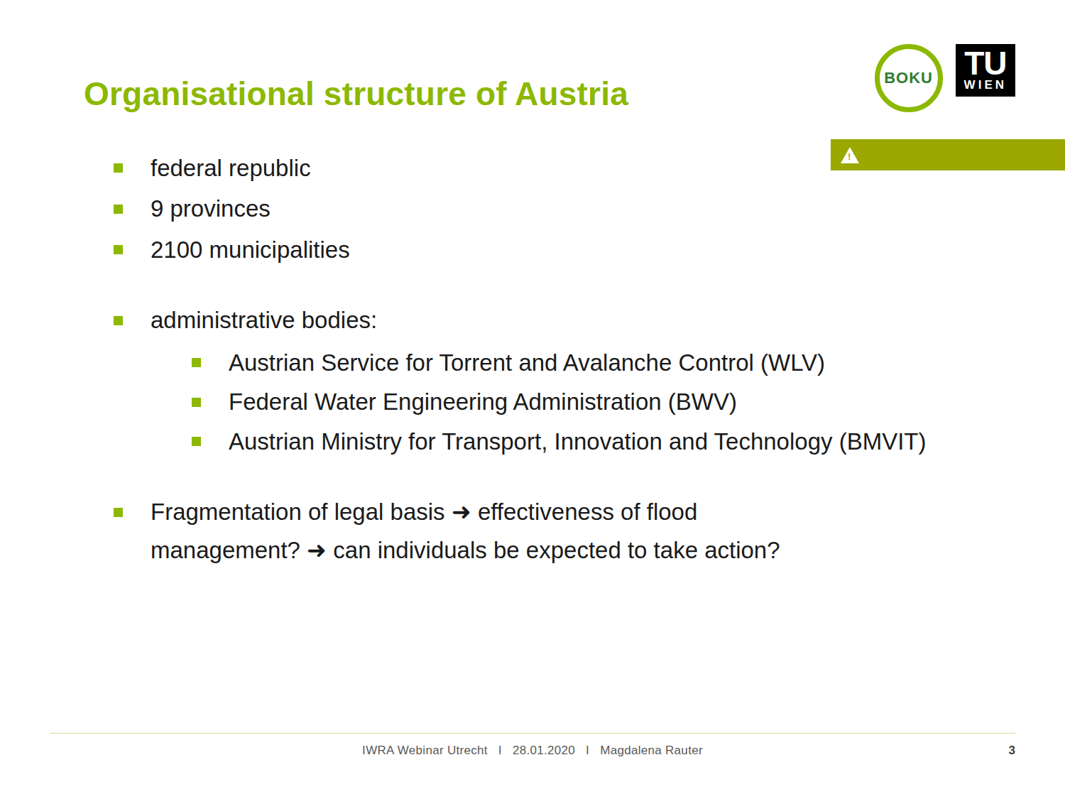BOKU
TU WIEN
Organisational structure of Austria
federal republic
9 provinces
2100 municipalities
administrative bodies:
Austrian Service for Torrent and Avalanche Control (WLV)
Federal Water Engineering Administration (BWV)
Austrian Ministry for Transport, Innovation and Technology (BMVIT)
Fragmentation of legal basis ➜ effectiveness of flood management? ➜ can individuals be expected to take action?
IWRA Webinar Utrecht I 28.01.2020 I Magdalena Rauter 3